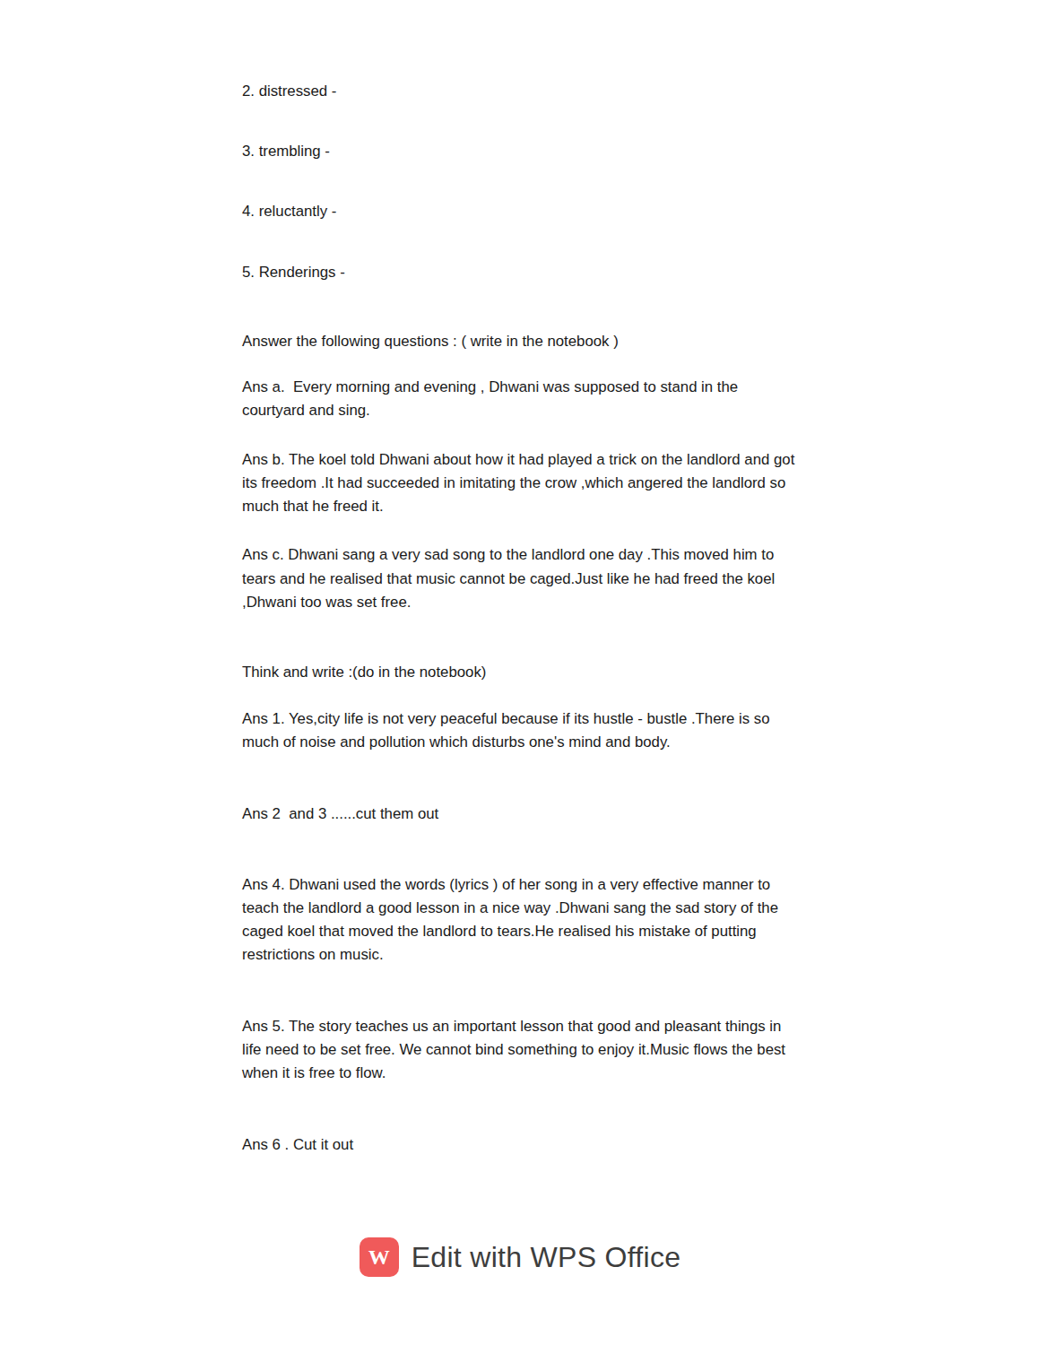2. distressed -
3. trembling -
4. reluctantly -
5. Renderings -
Answer the following questions : ( write in the notebook )
Ans a. Every morning and evening , Dhwani was supposed to stand in the courtyard and sing.
Ans b. The koel told Dhwani about how it had played a trick on the landlord and got its freedom .It had succeeded in imitating the crow ,which angered the landlord so much that he freed it.
Ans c. Dhwani sang a very sad song to the landlord one day .This moved him to tears and he realised that music cannot be caged.Just like he had freed the koel ,Dhwani too was set free.
Think and write :(do in the notebook)
Ans 1. Yes,city life is not very peaceful because if its hustle - bustle .There is so much of noise and pollution which disturbs one's mind and body.
Ans 2 and 3 ......cut them out
Ans 4. Dhwani used the words (lyrics ) of her song in a very effective manner to teach the landlord a good lesson in a nice way .Dhwani sang the sad story of the caged koel that moved the landlord to tears.He realised his mistake of putting restrictions on music.
Ans 5. The story teaches us an important lesson that good and pleasant things in life need to be set free. We cannot bind something to enjoy it.Music flows the best when it is free to flow.
Ans 6 . Cut it out
W Edit with WPS Office